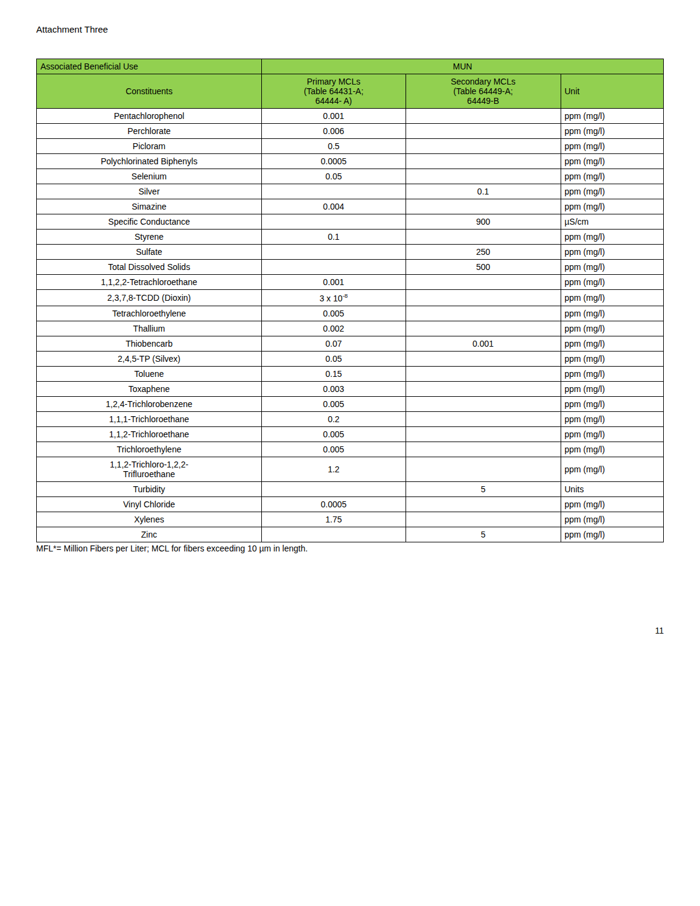Attachment Three
| Associated Beneficial Use | MUN |
| --- | --- |
| Constituents | Primary MCLs (Table 64431-A; 64444- A) | Secondary MCLs (Table 64449-A; 64449-B | Unit |
| Pentachlorophenol | 0.001 | | ppm (mg/l) |
| Perchlorate | 0.006 | | ppm (mg/l) |
| Picloram | 0.5 | | ppm (mg/l) |
| Polychlorinated Biphenyls | 0.0005 | | ppm (mg/l) |
| Selenium | 0.05 | | ppm (mg/l) |
| Silver | | 0.1 | ppm (mg/l) |
| Simazine | 0.004 | | ppm (mg/l) |
| Specific Conductance | | 900 | µS/cm |
| Styrene | 0.1 | | ppm (mg/l) |
| Sulfate | | 250 | ppm (mg/l) |
| Total Dissolved Solids | | 500 | ppm (mg/l) |
| 1,1,2,2-Tetrachloroethane | 0.001 | | ppm (mg/l) |
| 2,3,7,8-TCDD (Dioxin) | 3 x 10 -8 | | ppm (mg/l) |
| Tetrachloroethylene | 0.005 | | ppm (mg/l) |
| Thallium | 0.002 | | ppm (mg/l) |
| Thiobencarb | 0.07 | 0.001 | ppm (mg/l) |
| 2,4,5-TP (Silvex) | 0.05 | | ppm (mg/l) |
| Toluene | 0.15 | | ppm (mg/l) |
| Toxaphene | 0.003 | | ppm (mg/l) |
| 1,2,4-Trichlorobenzene | 0.005 | | ppm (mg/l) |
| 1,1,1-Trichloroethane | 0.2 | | ppm (mg/l) |
| 1,1,2-Trichloroethane | 0.005 | | ppm (mg/l) |
| Trichloroethylene | 0.005 | | ppm (mg/l) |
| 1,1,2-Trichloro-1,2,2- Trifluroethane | 1.2 | | ppm (mg/l) |
| Turbidity | | 5 | Units |
| Vinyl Chloride | 0.0005 | | ppm (mg/l) |
| Xylenes | 1.75 | | ppm (mg/l) |
| Zinc | | 5 | ppm (mg/l) |
MFL*= Million Fibers per Liter; MCL for fibers exceeding 10 µm in length.
11